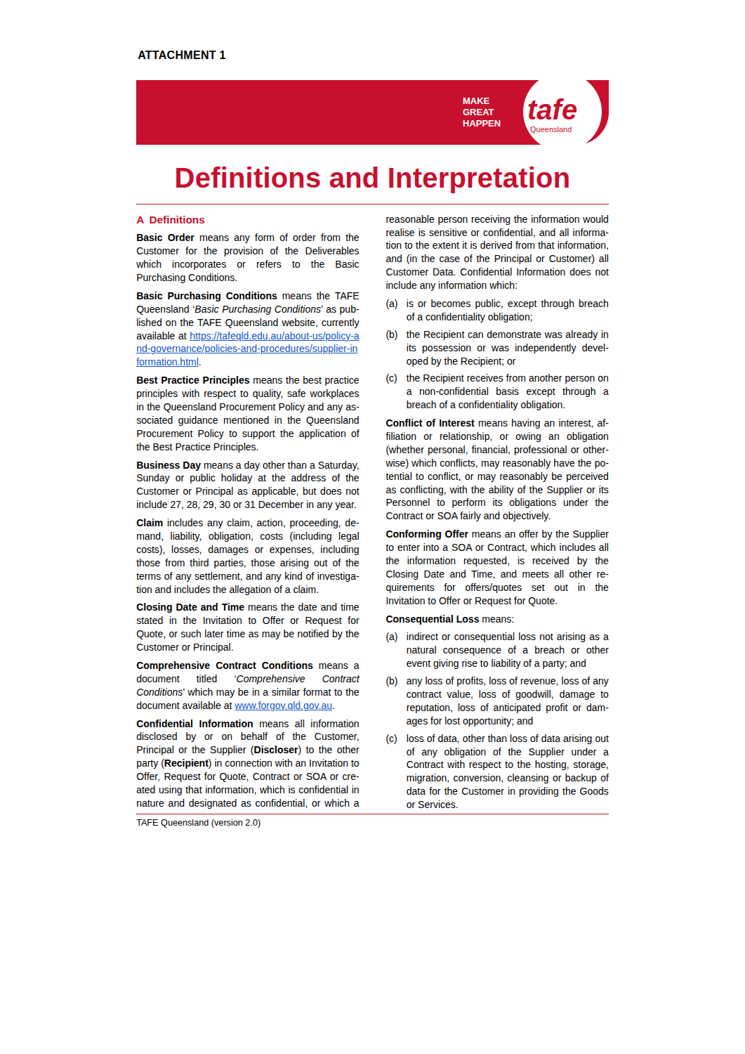ATTACHMENT 1
MAKE GREAT HAPPEN tafe Queensland
Definitions and Interpretation
ADefinitions
Basic Order means any form of order from the Customer for the provision of the Deliverables which incorporates or refers to the Basic Purchasing Conditions.
Basic Purchasing Conditions means the TAFE Queensland ‘Basic Purchasing Conditions’ as published on the TAFE Queensland website, currently available at https://tafeqld.edu.au/about-us/policy-and-governance/policies-and-procedures/supplier-information.html.
Best Practice Principles means the best practice principles with respect to quality, safe workplaces in the Queensland Procurement Policy and any associated guidance mentioned in the Queensland Procurement Policy to support the application of the Best Practice Principles.
Business Day means a day other than a Saturday, Sunday or public holiday at the address of the Customer or Principal as applicable, but does not include 27, 28, 29, 30 or 31 December in any year.
Claim includes any claim, action, proceeding, demand, liability, obligation, costs (including legal costs), losses, damages or expenses, including those from third parties, those arising out of the terms of any settlement, and any kind of investigation and includes the allegation of a claim.
Closing Date and Time means the date and time stated in the Invitation to Offer or Request for Quote, or such later time as may be notified by the Customer or Principal.
Comprehensive Contract Conditions means a document titled ‘Comprehensive Contract Conditions’ which may be in a similar format to the document available at www.forgov.qld.gov.au.
Confidential Information means all information disclosed by or on behalf of the Customer, Principal or the Supplier (Discloser) to the other party (Recipient) in connection with an Invitation to Offer, Request for Quote, Contract or SOA or created using that information, which is confidential in nature and designated as confidential, or which a reasonable person receiving the information would realise is sensitive or confidential, and all information to the extent it is derived from that information, and (in the case of the Principal or Customer) all Customer Data. Confidential Information does not include any information which:
(a) is or becomes public, except through breach of a confidentiality obligation;
(b) the Recipient can demonstrate was already in its possession or was independently developed by the Recipient; or
(c) the Recipient receives from another person on a non-confidential basis except through a breach of a confidentiality obligation.
Conflict of Interest means having an interest, affiliation or relationship, or owing an obligation (whether personal, financial, professional or otherwise) which conflicts, may reasonably have the potential to conflict, or may reasonably be perceived as conflicting, with the ability of the Supplier or its Personnel to perform its obligations under the Contract or SOA fairly and objectively.
Conforming Offer means an offer by the Supplier to enter into a SOA or Contract, which includes all the information requested, is received by the Closing Date and Time, and meets all other requirements for offers/quotes set out in the Invitation to Offer or Request for Quote.
Consequential Loss means:
(a) indirect or consequential loss not arising as a natural consequence of a breach or other event giving rise to liability of a party; and
(b) any loss of profits, loss of revenue, loss of any contract value, loss of goodwill, damage to reputation, loss of anticipated profit or damages for lost opportunity; and
(c) loss of data, other than loss of data arising out of any obligation of the Supplier under a Contract with respect to the hosting, storage, migration, conversion, cleansing or backup of data for the Customer in providing the Goods or Services.
TAFE Queensland (version 2.0)